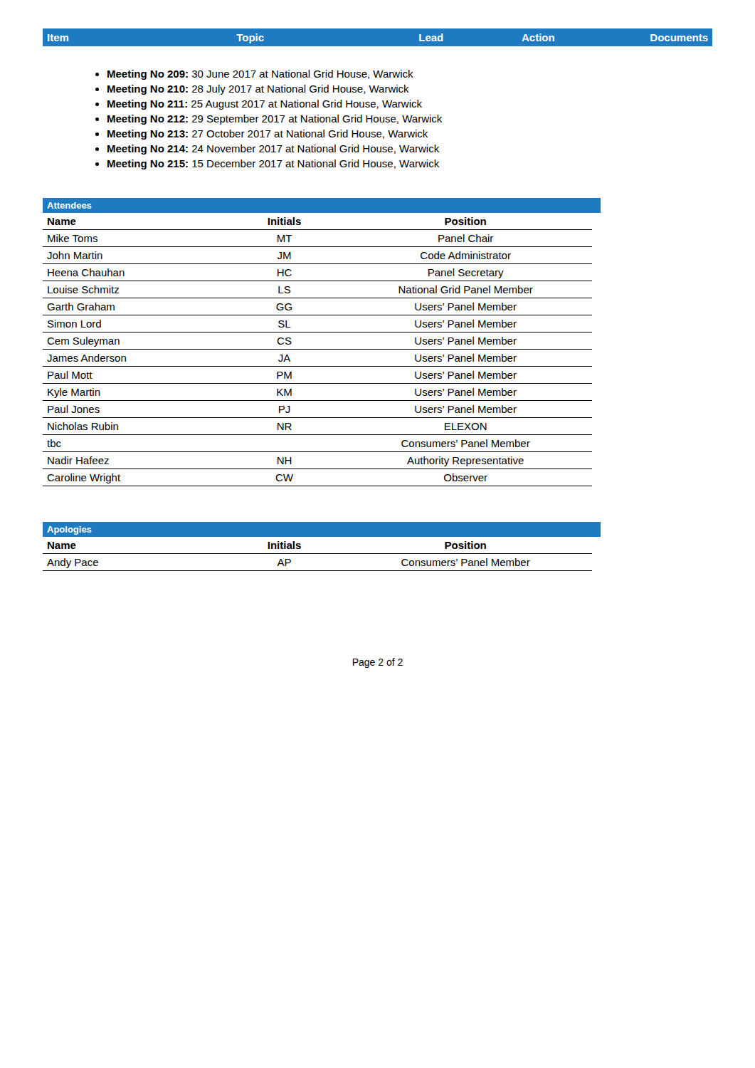| Item | Topic | Lead | Action | Documents |
| --- | --- | --- | --- | --- |
Meeting No 209: 30 June 2017 at National Grid House, Warwick
Meeting No 210: 28 July 2017 at National Grid House, Warwick
Meeting No 211: 25 August 2017 at National Grid House, Warwick
Meeting No 212: 29 September 2017 at National Grid House, Warwick
Meeting No 213: 27 October 2017 at National Grid House, Warwick
Meeting No 214: 24 November 2017 at National Grid House, Warwick
Meeting No 215: 15 December 2017 at National Grid House, Warwick
Attendees
| Name | Initials | Position |
| --- | --- | --- |
| Mike Toms | MT | Panel Chair |
| John Martin | JM | Code Administrator |
| Heena Chauhan | HC | Panel Secretary |
| Louise Schmitz | LS | National Grid Panel Member |
| Garth Graham | GG | Users’ Panel Member |
| Simon Lord | SL | Users’ Panel Member |
| Cem Suleyman | CS | Users’ Panel Member |
| James Anderson | JA | Users’ Panel Member |
| Paul Mott | PM | Users’ Panel Member |
| Kyle Martin | KM | Users’ Panel Member |
| Paul Jones | PJ | Users’ Panel Member |
| Nicholas Rubin | NR | ELEXON |
| tbc | | Consumers’ Panel Member |
| Nadir Hafeez | NH | Authority Representative |
| Caroline Wright | CW | Observer |
Apologies
| Name | Initials | Position |
| --- | --- | --- |
| Andy Pace | AP | Consumers’ Panel Member |
Page 2 of 2